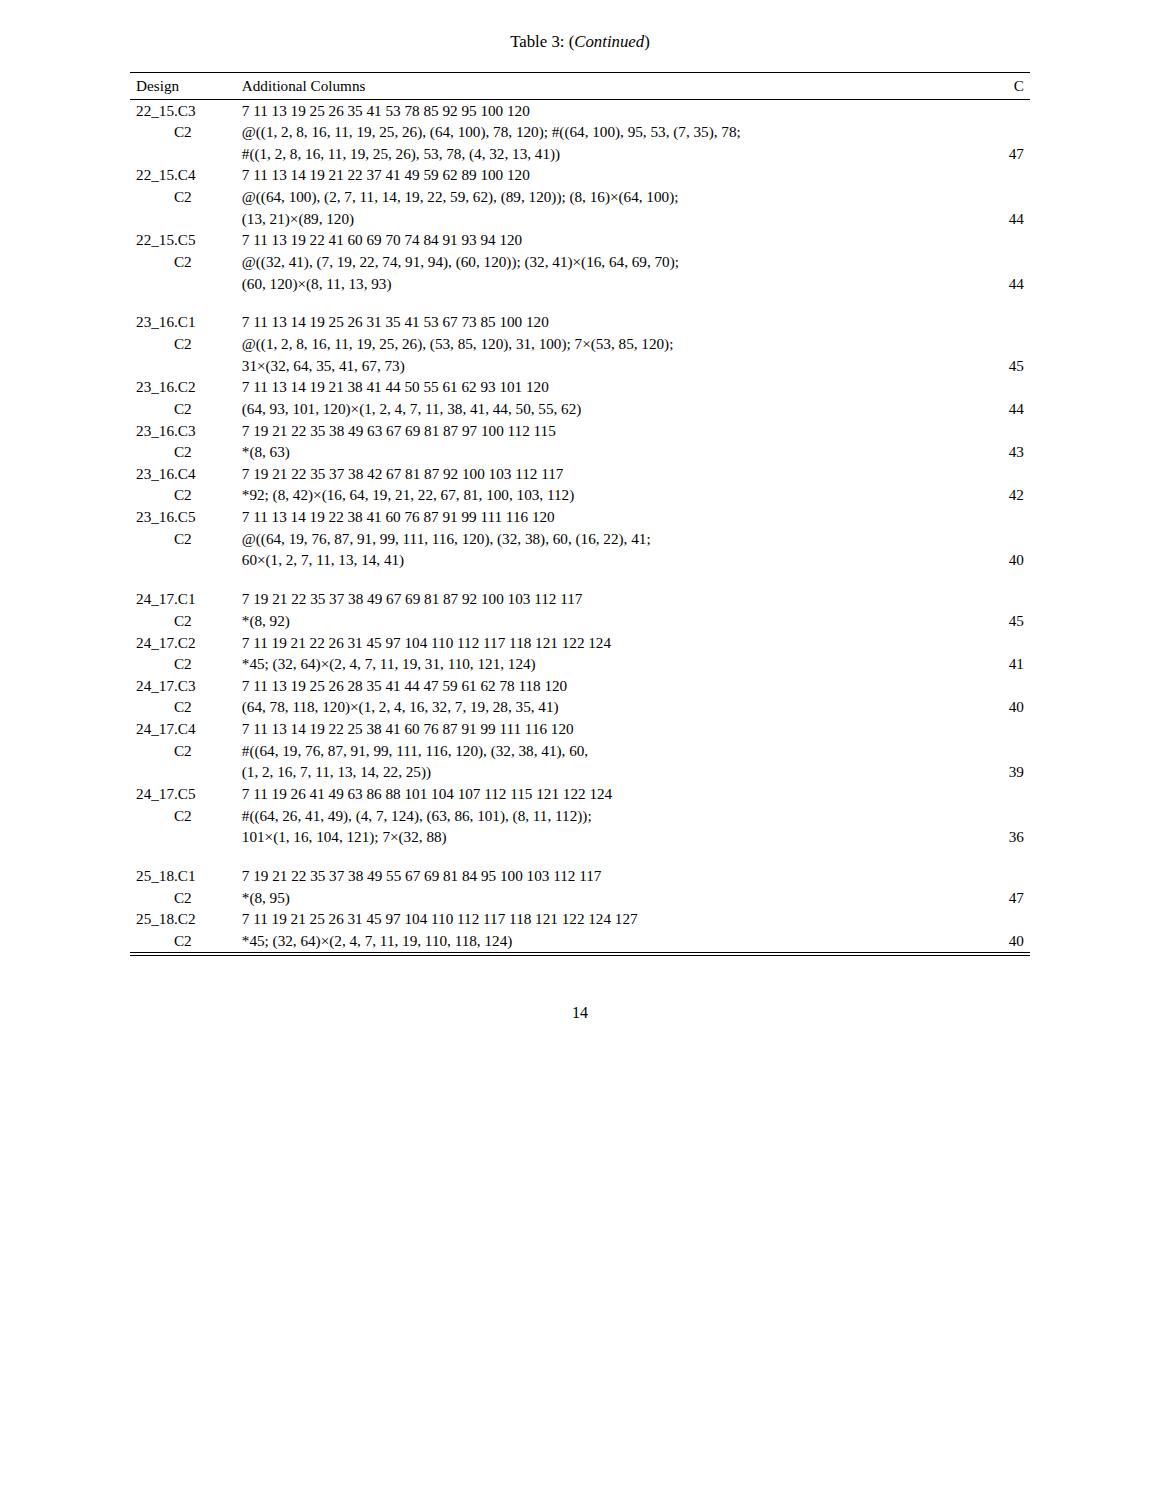Table 3: (Continued)
| Design | Additional Columns | C |
| --- | --- | --- |
| 22_15.C3 | 7 11 13 19 25 26 35 41 53 78 85 92 95 100 120 | |
| C2 | @((1, 2, 8, 16, 11, 19, 25, 26), (64, 100), 78, 120); #((64, 100), 95, 53, (7, 35), 78; | |
| | #((1, 2, 8, 16, 11, 19, 25, 26), 53, 78, (4, 32, 13, 41)) | 47 |
| 22_15.C4 | 7 11 13 14 19 21 22 37 41 49 59 62 89 100 120 | |
| C2 | @((64, 100), (2, 7, 11, 14, 19, 22, 59, 62), (89, 120)); (8, 16)×(64, 100); | |
| | (13, 21)×(89, 120) | 44 |
| 22_15.C5 | 7 11 13 19 22 41 60 69 70 74 84 91 93 94 120 | |
| C2 | @((32, 41), (7, 19, 22, 74, 91, 94), (60, 120)); (32, 41)×(16, 64, 69, 70); | |
| | (60, 120)×(8, 11, 13, 93) | 44 |
| 23_16.C1 | 7 11 13 14 19 25 26 31 35 41 53 67 73 85 100 120 | |
| C2 | @((1, 2, 8, 16, 11, 19, 25, 26), (53, 85, 120), 31, 100); 7×(53, 85, 120); | |
| | 31×(32, 64, 35, 41, 67, 73) | 45 |
| 23_16.C2 | 7 11 13 14 19 21 38 41 44 50 55 61 62 93 101 120 | |
| C2 | (64, 93, 101, 120)×(1, 2, 4, 7, 11, 38, 41, 44, 50, 55, 62) | 44 |
| 23_16.C3 | 7 19 21 22 35 38 49 63 67 69 81 87 97 100 112 115 | |
| C2 | *(8, 63) | 43 |
| 23_16.C4 | 7 19 21 22 35 37 38 42 67 81 87 92 100 103 112 117 | |
| C2 | *92; (8, 42)×(16, 64, 19, 21, 22, 67, 81, 100, 103, 112) | 42 |
| 23_16.C5 | 7 11 13 14 19 22 38 41 60 76 87 91 99 111 116 120 | |
| C2 | @((64, 19, 76, 87, 91, 99, 111, 116, 120), (32, 38), 60, (16, 22), 41; | |
| | 60×(1, 2, 7, 11, 13, 14, 41) | 40 |
| 24_17.C1 | 7 19 21 22 35 37 38 49 67 69 81 87 92 100 103 112 117 | |
| C2 | *(8, 92) | 45 |
| 24_17.C2 | 7 11 19 21 22 26 31 45 97 104 110 112 117 118 121 122 124 | |
| C2 | *45; (32, 64)×(2, 4, 7, 11, 19, 31, 110, 121, 124) | 41 |
| 24_17.C3 | 7 11 13 19 25 26 28 35 41 44 47 59 61 62 78 118 120 | |
| C2 | (64, 78, 118, 120)×(1, 2, 4, 16, 32, 7, 19, 28, 35, 41) | 40 |
| 24_17.C4 | 7 11 13 14 19 22 25 38 41 60 76 87 91 99 111 116 120 | |
| C2 | #((64, 19, 76, 87, 91, 99, 111, 116, 120), (32, 38, 41), 60, | |
| | (1, 2, 16, 7, 11, 13, 14, 22, 25)) | 39 |
| 24_17.C5 | 7 11 19 26 41 49 63 86 88 101 104 107 112 115 121 122 124 | |
| C2 | #((64, 26, 41, 49), (4, 7, 124), (63, 86, 101), (8, 11, 112)); | |
| | 101×(1, 16, 104, 121); 7×(32, 88) | 36 |
| 25_18.C1 | 7 19 21 22 35 37 38 49 55 67 69 81 84 95 100 103 112 117 | |
| C2 | *(8, 95) | 47 |
| 25_18.C2 | 7 11 19 21 25 26 31 45 97 104 110 112 117 118 121 122 124 127 | |
| C2 | *45; (32, 64)×(2, 4, 7, 11, 19, 110, 118, 124) | 40 |
14